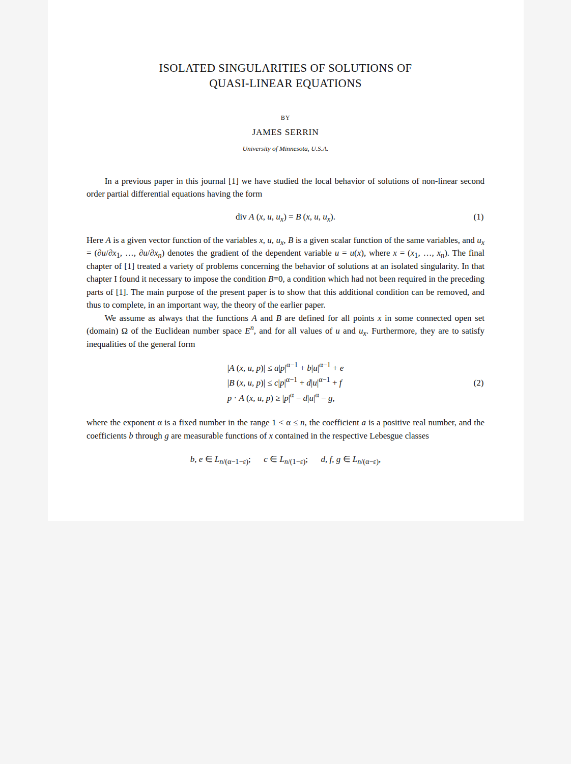Isolated Singularities of Solutions of
Quasi-Linear Equations
BY
James Serrin
University of Minnesota, U.S.A.
In a previous paper in this journal [1] we have studied the local behavior of solutions of non-linear second order partial differential equations having the form
div A (x, u, ux) = B (x, u, ux). (1)
Here A is a given vector function of the variables x, u, ux, B is a given scalar function of the same variables, and ux = (∂u/∂x1, …, ∂u/∂xn) denotes the gradient of the dependent variable u = u(x), where x = (x1, …, xn). The final chapter of [1] treated a variety of problems concerning the behavior of solutions at an isolated singularity. In that chapter I found it necessary to impose the condition B≡0, a condition which had not been required in the preceding parts of [1]. The main purpose of the present paper is to show that this additional condition can be removed, and thus to complete, in an important way, the theory of the earlier paper.
We assume as always that the functions A and B are defined for all points x in some connected open set (domain) Ω of the Euclidean number space En, and for all values of u and ux. Furthermore, they are to satisfy inequalities of the general form
|A (x, u, p)| ≤ a|p|α−1 + b|u|α−1 + e
|B (x, u, p)| ≤ c|p|α−1 + d|u|α−1 + f
p · A (x, u, p) ≥ |p|α − d|u|α − g,
(2)
where the exponent α is a fixed number in the range 1 < α ≤ n, the coefficient a is a positive real number, and the coefficients b through g are measurable functions of x contained in the respective Lebesgue classes
b, e ∈ Ln/(α−1−ε); c ∈ Ln/(1−ε); d, f, g ∈ Ln/(α−ε),